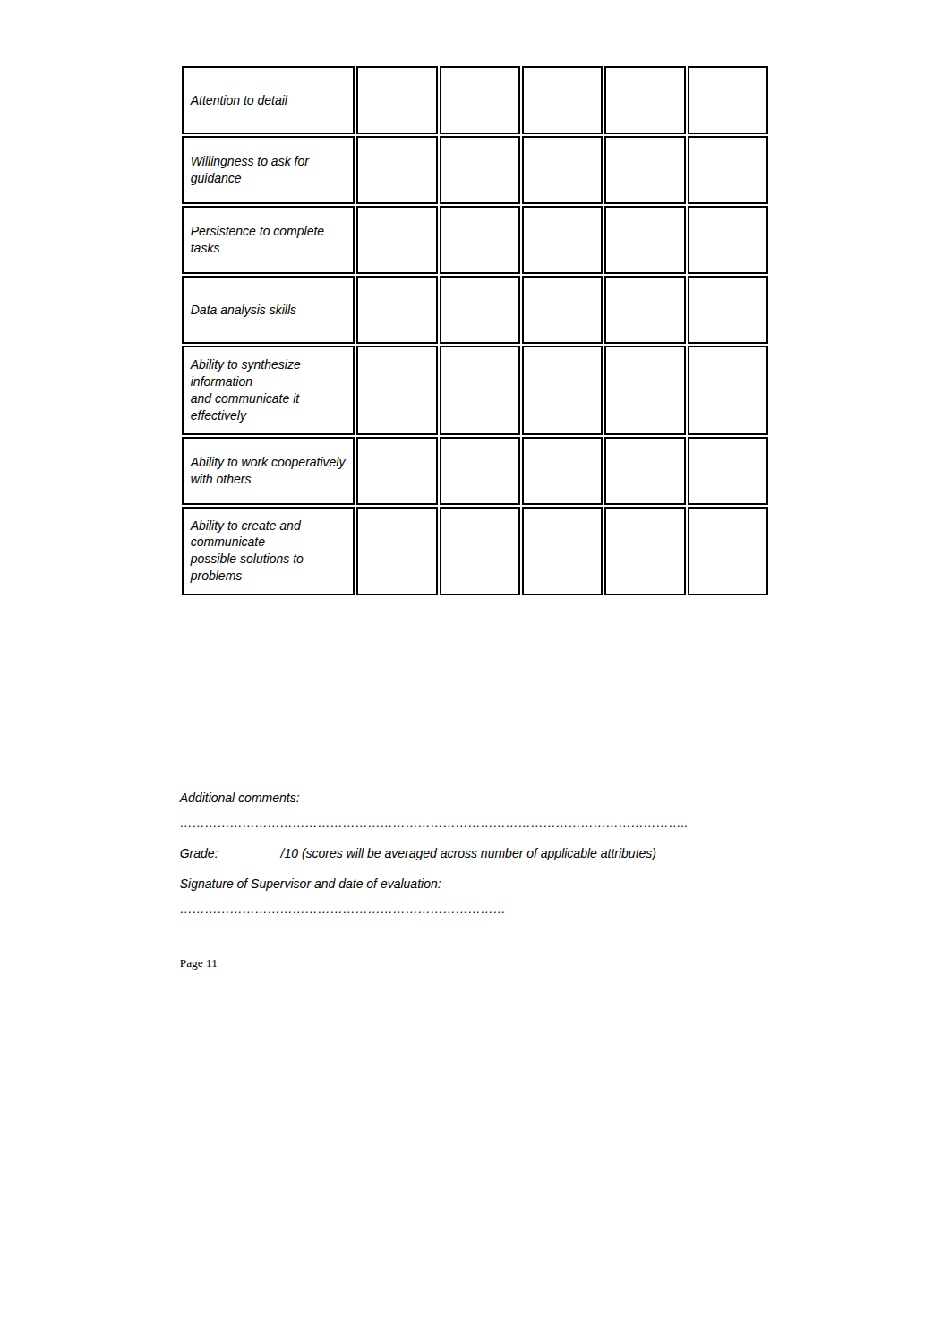| Attention to detail | | | | | |
| Willingness to ask for guidance | | | | | |
| Persistence to complete tasks | | | | | |
| Data analysis skills | | | | | |
| Ability to synthesize information and communicate it effectively | | | | | |
| Ability to work cooperatively with others | | | | | |
| Ability to create and communicate possible solutions to problems | | | | | |
Additional comments: …………………………………………………………………………………………………………..
Grade: /10 (scores will be averaged across number of applicable attributes)
Signature of Supervisor and date of evaluation: ……………………………………………………………………
Page 11